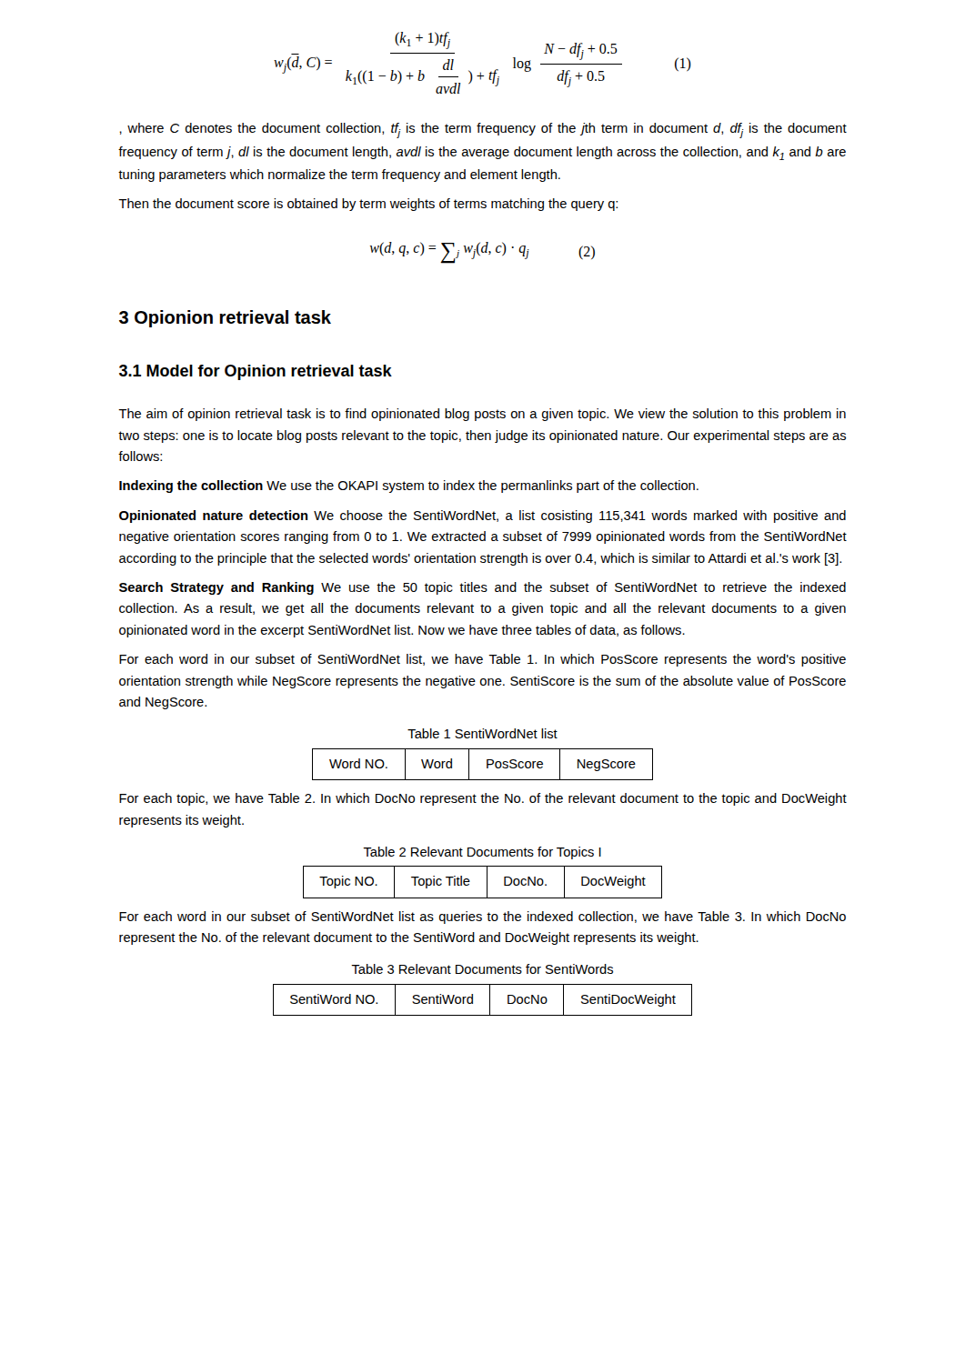wj(d, C) = (k1 + 1)tfj k1((1 − b) + b dl avdl) + tfj log N − dfj + 0.5 dfj + 0.5 (1)
, where C denotes the document collection, tfj is the term frequency of the jth term in document d, dfj is the document frequency of term j, dl is the document length, avdl is the average document length across the collection, and k1 and b are tuning parameters which normalize the term frequency and element length.
Then the document score is obtained by term weights of terms matching the query q:
w(d, q, c) = ∑j wj(d, c) · qj (2)
3 Opionion retrieval task
3.1 Model for Opinion retrieval task
The aim of opinion retrieval task is to find opinionated blog posts on a given topic. We view the solution to this problem in two steps: one is to locate blog posts relevant to the topic, then judge its opinionated nature. Our experimental steps are as follows:
Indexing the collection We use the OKAPI system to index the permanlinks part of the collection.
Opinionated nature detection We choose the SentiWordNet, a list cosisting 115,341 words marked with positive and negative orientation scores ranging from 0 to 1. We extracted a subset of 7999 opinionated words from the SentiWordNet according to the principle that the selected words' orientation strength is over 0.4, which is similar to Attardi et al.'s work [3].
Search Strategy and Ranking We use the 50 topic titles and the subset of SentiWordNet to retrieve the indexed collection. As a result, we get all the documents relevant to a given topic and all the relevant documents to a given opinionated word in the excerpt SentiWordNet list. Now we have three tables of data, as follows.
For each word in our subset of SentiWordNet list, we have Table 1. In which PosScore represents the word's positive orientation strength while NegScore represents the negative one. SentiScore is the sum of the absolute value of PosScore and NegScore.
Table 1 SentiWordNet list
| Word NO. | Word | PosScore | NegScore |
For each topic, we have Table 2. In which DocNo represent the No. of the relevant document to the topic and DocWeight represents its weight.
Table 2 Relevant Documents for Topics I
| Topic NO. | Topic Title | DocNo. | DocWeight |
For each word in our subset of SentiWordNet list as queries to the indexed collection, we have Table 3. In which DocNo represent the No. of the relevant document to the SentiWord and DocWeight represents its weight.
Table 3 Relevant Documents for SentiWords
| SentiWord NO. | SentiWord | DocNo | SentiDocWeight |